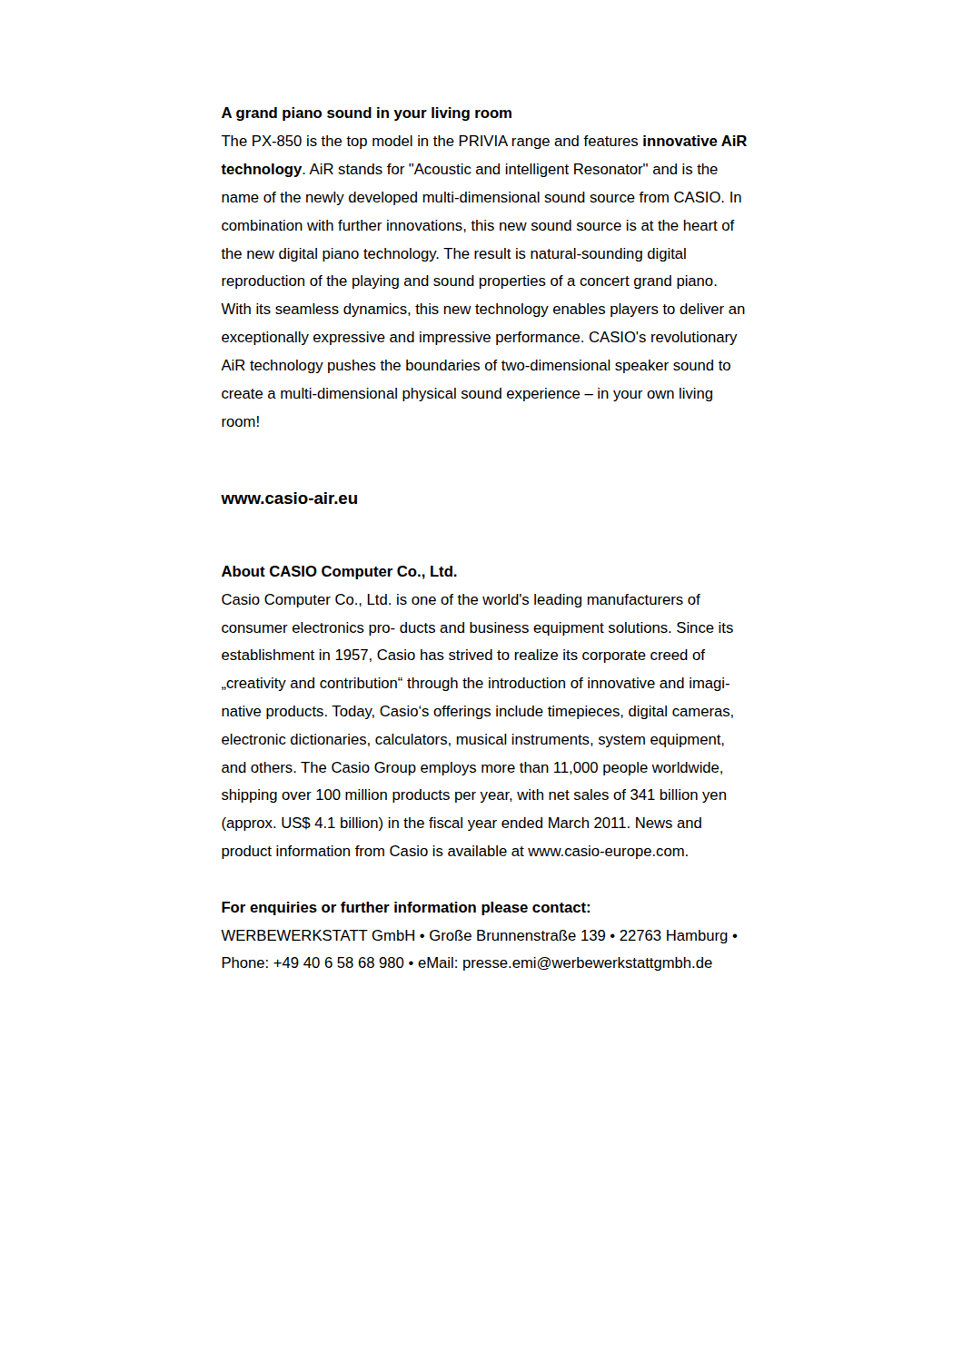A grand piano sound in your living room
The PX-850 is the top model in the PRIVIA range and features innovative AiR technology. AiR stands for "Acoustic and intelligent Resonator" and is the name of the newly developed multi-dimensional sound source from CASIO. In combination with further innovations, this new sound source is at the heart of the new digital piano technology. The result is natural-sounding digital reproduction of the playing and sound properties of a concert grand piano. With its seamless dynamics, this new technology enables players to deliver an exceptionally expressive and impressive performance. CASIO's revolutionary AiR technology pushes the boundaries of two-dimensional speaker sound to create a multi-dimensional physical sound experience – in your own living room!
www.casio-air.eu
About CASIO Computer Co., Ltd.
Casio Computer Co., Ltd. is one of the world's leading manufacturers of consumer electronics pro- ducts and business equipment solutions. Since its establishment in 1957, Casio has strived to realize its corporate creed of „creativity and contribution“ through the introduction of innovative and imagi- native products. Today, Casio‘s offerings include timepieces, digital cameras, electronic dictionaries, calculators, musical instruments, system equipment, and others. The Casio Group employs more than 11,000 people worldwide, shipping over 100 million products per year, with net sales of 341 billion yen (approx. US$ 4.1 billion) in the fiscal year ended March 2011. News and product information from Casio is available at www.casio-europe.com.
For enquiries or further information please contact:
WERBEWERKSTATT GmbH • Große Brunnenstraße 139 • 22763 Hamburg • Phone: +49 40 6 58 68 980 • eMail: presse.emi@werbewerkstattgmbh.de